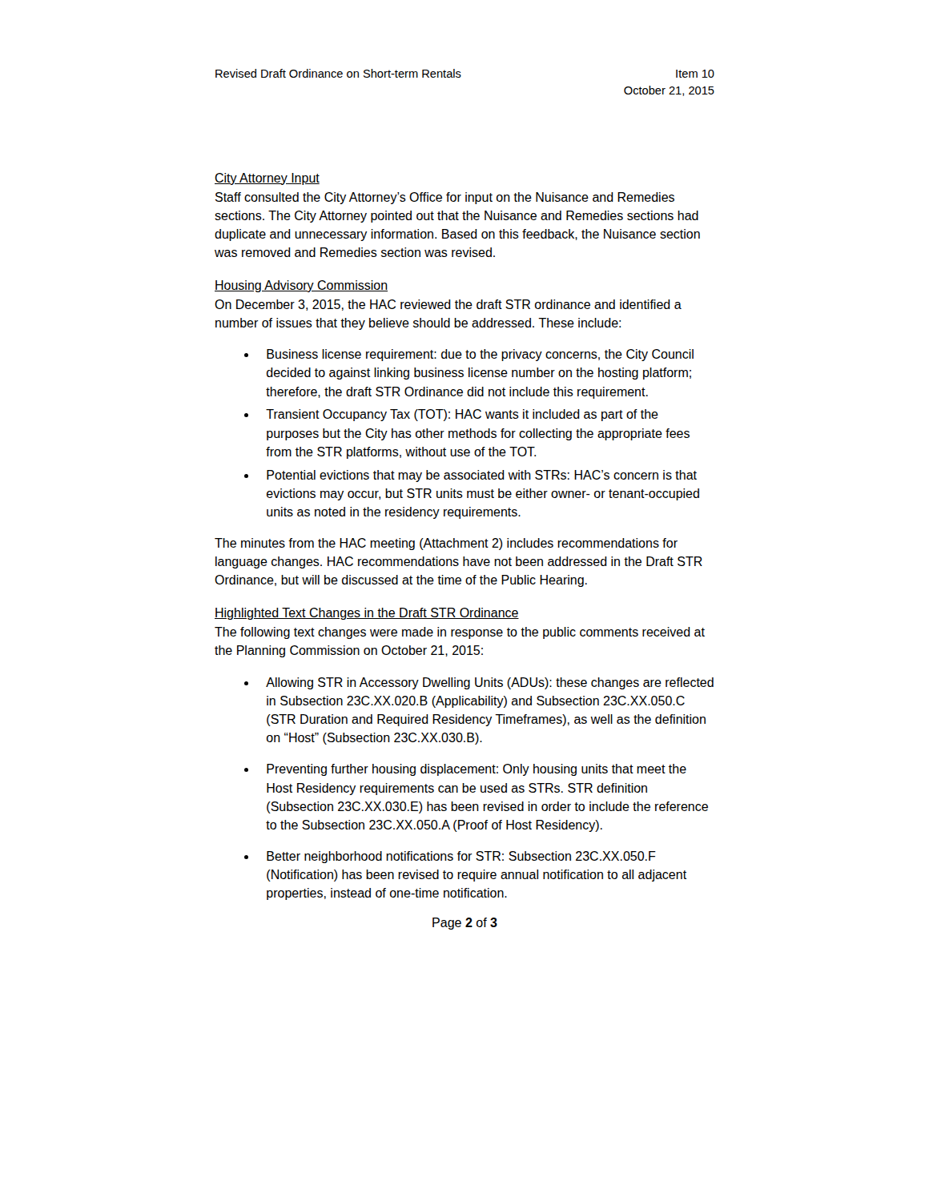Revised Draft Ordinance on Short-term Rentals
Item 10
October 21, 2015
City Attorney Input
Staff consulted the City Attorney’s Office for input on the Nuisance and Remedies sections. The City Attorney pointed out that the Nuisance and Remedies sections had duplicate and unnecessary information. Based on this feedback, the Nuisance section was removed and Remedies section was revised.
Housing Advisory Commission
On December 3, 2015, the HAC reviewed the draft STR ordinance and identified a number of issues that they believe should be addressed. These include:
Business license requirement: due to the privacy concerns, the City Council decided to against linking business license number on the hosting platform; therefore, the draft STR Ordinance did not include this requirement.
Transient Occupancy Tax (TOT): HAC wants it included as part of the purposes but the City has other methods for collecting the appropriate fees from the STR platforms, without use of the TOT.
Potential evictions that may be associated with STRs: HAC’s concern is that evictions may occur, but STR units must be either owner- or tenant-occupied units as noted in the residency requirements.
The minutes from the HAC meeting (Attachment 2) includes recommendations for language changes. HAC recommendations have not been addressed in the Draft STR Ordinance, but will be discussed at the time of the Public Hearing.
Highlighted Text Changes in the Draft STR Ordinance
The following text changes were made in response to the public comments received at the Planning Commission on October 21, 2015:
Allowing STR in Accessory Dwelling Units (ADUs): these changes are reflected in Subsection 23C.XX.020.B (Applicability) and Subsection 23C.XX.050.C (STR Duration and Required Residency Timeframes), as well as the definition on “Host” (Subsection 23C.XX.030.B).
Preventing further housing displacement: Only housing units that meet the Host Residency requirements can be used as STRs. STR definition (Subsection 23C.XX.030.E) has been revised in order to include the reference to the Subsection 23C.XX.050.A (Proof of Host Residency).
Better neighborhood notifications for STR: Subsection 23C.XX.050.F (Notification) has been revised to require annual notification to all adjacent properties, instead of one-time notification.
Page 2 of 3